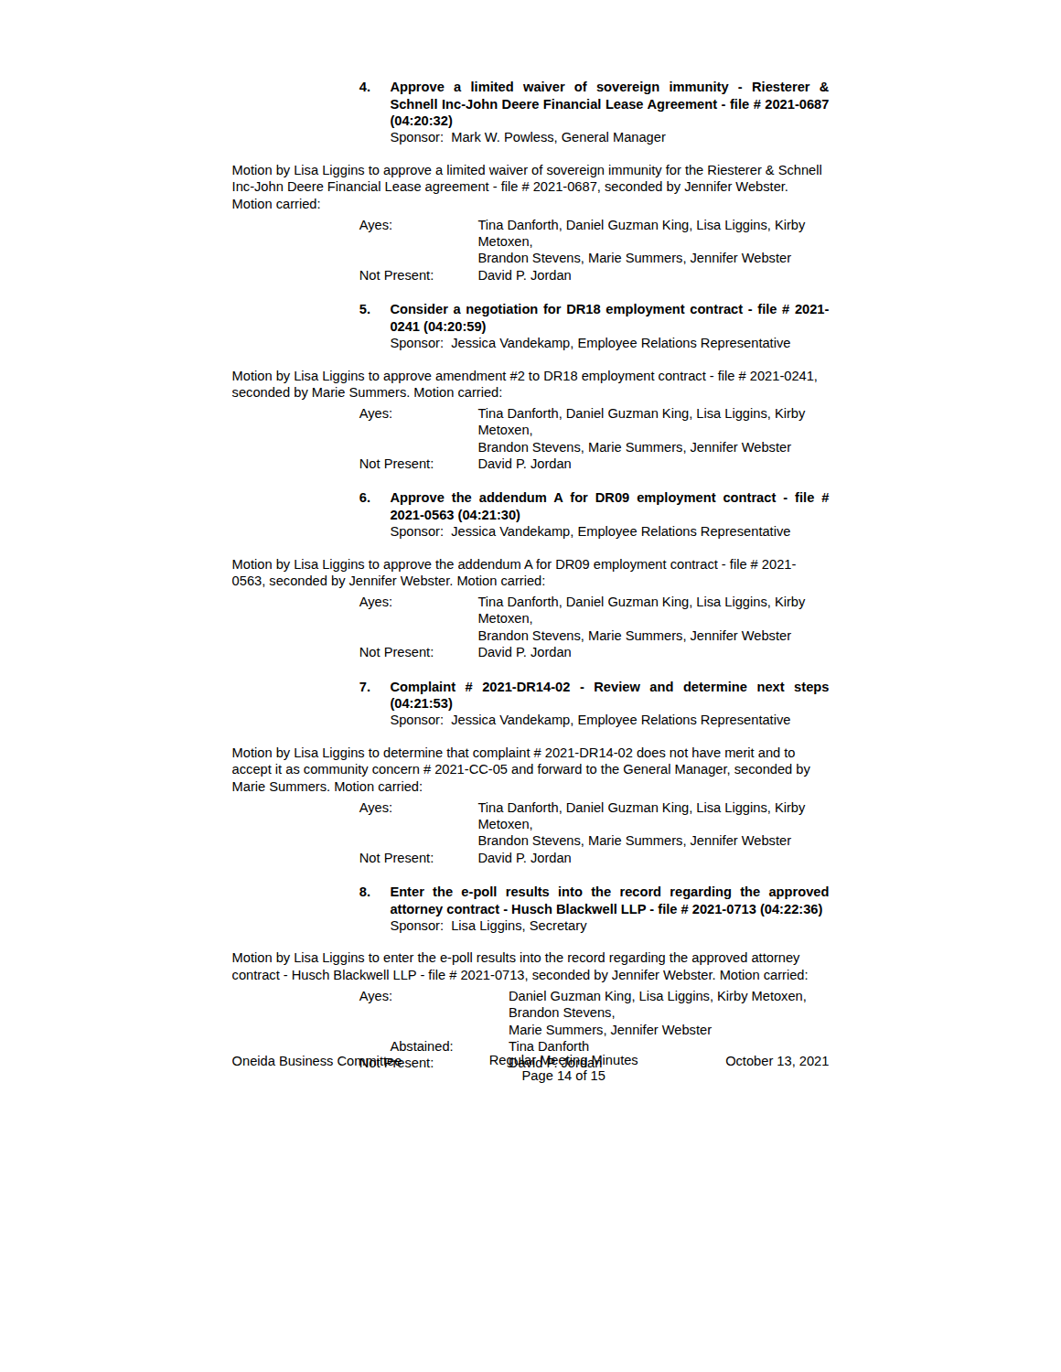4.
Approve a limited waiver of sovereign immunity - Riesterer & Schnell Inc-John Deere Financial Lease Agreement - file # 2021-0687 (04:20:32)
Sponsor: Mark W. Powless, General Manager
Motion by Lisa Liggins to approve a limited waiver of sovereign immunity for the Riesterer & Schnell Inc-John Deere Financial Lease agreement - file # 2021-0687, seconded by Jennifer Webster. Motion carried:
| Ayes: | Tina Danforth, Daniel Guzman King, Lisa Liggins, Kirby Metoxen, Brandon Stevens, Marie Summers, Jennifer Webster |
| Not Present: | David P. Jordan |
5.
Consider a negotiation for DR18 employment contract - file # 2021-0241 (04:20:59)
Sponsor: Jessica Vandekamp, Employee Relations Representative
Motion by Lisa Liggins to approve amendment #2 to DR18 employment contract - file # 2021-0241, seconded by Marie Summers. Motion carried:
| Ayes: | Tina Danforth, Daniel Guzman King, Lisa Liggins, Kirby Metoxen, Brandon Stevens, Marie Summers, Jennifer Webster |
| Not Present: | David P. Jordan |
6.
Approve the addendum A for DR09 employment contract - file # 2021-0563 (04:21:30)
Sponsor: Jessica Vandekamp, Employee Relations Representative
Motion by Lisa Liggins to approve the addendum A for DR09 employment contract - file # 2021-0563, seconded by Jennifer Webster. Motion carried:
| Ayes: | Tina Danforth, Daniel Guzman King, Lisa Liggins, Kirby Metoxen, Brandon Stevens, Marie Summers, Jennifer Webster |
| Not Present: | David P. Jordan |
7.
Complaint # 2021-DR14-02 - Review and determine next steps (04:21:53)
Sponsor: Jessica Vandekamp, Employee Relations Representative
Motion by Lisa Liggins to determine that complaint # 2021-DR14-02 does not have merit and to accept it as community concern # 2021-CC-05 and forward to the General Manager, seconded by Marie Summers. Motion carried:
| Ayes: | Tina Danforth, Daniel Guzman King, Lisa Liggins, Kirby Metoxen, Brandon Stevens, Marie Summers, Jennifer Webster |
| Not Present: | David P. Jordan |
8.
Enter the e-poll results into the record regarding the approved attorney contract - Husch Blackwell LLP - file # 2021-0713 (04:22:36)
Sponsor: Lisa Liggins, Secretary
Motion by Lisa Liggins to enter the e-poll results into the record regarding the approved attorney contract - Husch Blackwell LLP - file # 2021-0713, seconded by Jennifer Webster. Motion carried:
| Ayes: | Daniel Guzman King, Lisa Liggins, Kirby Metoxen, Brandon Stevens, Marie Summers, Jennifer Webster |
| Abstained: | Tina Danforth |
| Not Present: | David P. Jordan |
Oneida Business Committee
Regular Meeting Minutes
Page 14 of 15
October 13, 2021